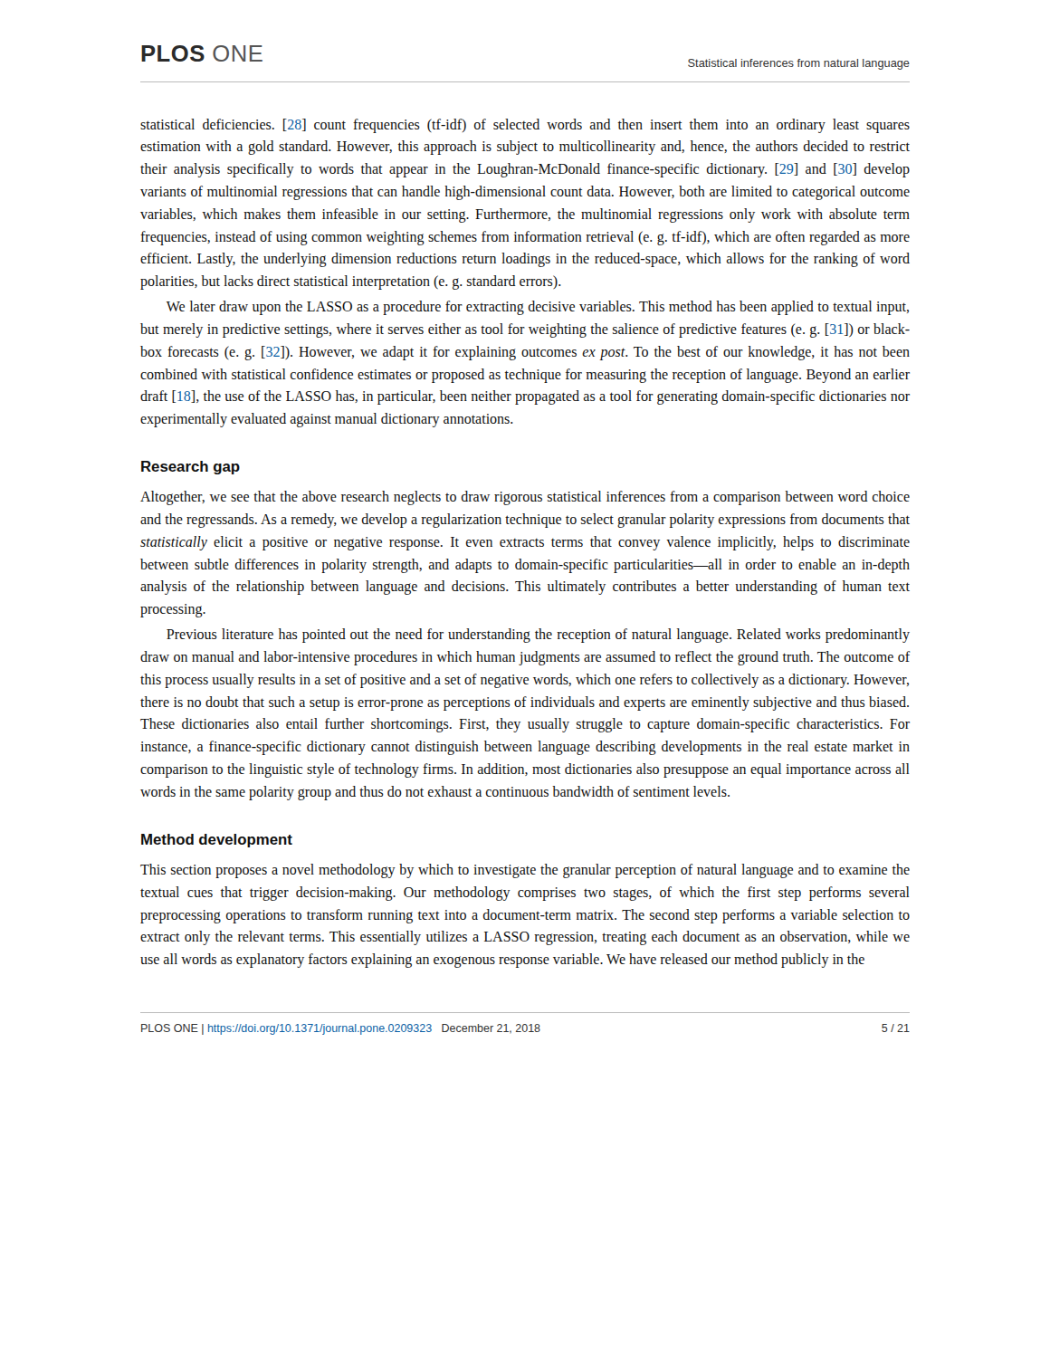PLOS ONE
Statistical inferences from natural language
statistical deficiencies. [28] count frequencies (tf-idf) of selected words and then insert them into an ordinary least squares estimation with a gold standard. However, this approach is subject to multicollinearity and, hence, the authors decided to restrict their analysis specifically to words that appear in the Loughran-McDonald finance-specific dictionary. [29] and [30] develop variants of multinomial regressions that can handle high-dimensional count data. However, both are limited to categorical outcome variables, which makes them infeasible in our setting. Furthermore, the multinomial regressions only work with absolute term frequencies, instead of using common weighting schemes from information retrieval (e. g. tf-idf), which are often regarded as more efficient. Lastly, the underlying dimension reductions return loadings in the reduced-space, which allows for the ranking of word polarities, but lacks direct statistical interpretation (e. g. standard errors).
We later draw upon the LASSO as a procedure for extracting decisive variables. This method has been applied to textual input, but merely in predictive settings, where it serves either as tool for weighting the salience of predictive features (e. g. [31]) or black-box forecasts (e. g. [32]). However, we adapt it for explaining outcomes ex post. To the best of our knowledge, it has not been combined with statistical confidence estimates or proposed as technique for measuring the reception of language. Beyond an earlier draft [18], the use of the LASSO has, in particular, been neither propagated as a tool for generating domain-specific dictionaries nor experimentally evaluated against manual dictionary annotations.
Research gap
Altogether, we see that the above research neglects to draw rigorous statistical inferences from a comparison between word choice and the regressands. As a remedy, we develop a regularization technique to select granular polarity expressions from documents that statistically elicit a positive or negative response. It even extracts terms that convey valence implicitly, helps to discriminate between subtle differences in polarity strength, and adapts to domain-specific particularities—all in order to enable an in-depth analysis of the relationship between language and decisions. This ultimately contributes a better understanding of human text processing.
Previous literature has pointed out the need for understanding the reception of natural language. Related works predominantly draw on manual and labor-intensive procedures in which human judgments are assumed to reflect the ground truth. The outcome of this process usually results in a set of positive and a set of negative words, which one refers to collectively as a dictionary. However, there is no doubt that such a setup is error-prone as perceptions of individuals and experts are eminently subjective and thus biased. These dictionaries also entail further shortcomings. First, they usually struggle to capture domain-specific characteristics. For instance, a finance-specific dictionary cannot distinguish between language describing developments in the real estate market in comparison to the linguistic style of technology firms. In addition, most dictionaries also presuppose an equal importance across all words in the same polarity group and thus do not exhaust a continuous bandwidth of sentiment levels.
Method development
This section proposes a novel methodology by which to investigate the granular perception of natural language and to examine the textual cues that trigger decision-making. Our methodology comprises two stages, of which the first step performs several preprocessing operations to transform running text into a document-term matrix. The second step performs a variable selection to extract only the relevant terms. This essentially utilizes a LASSO regression, treating each document as an observation, while we use all words as explanatory factors explaining an exogenous response variable. We have released our method publicly in the
PLOS ONE | https://doi.org/10.1371/journal.pone.0209323 December 21, 2018
5 / 21